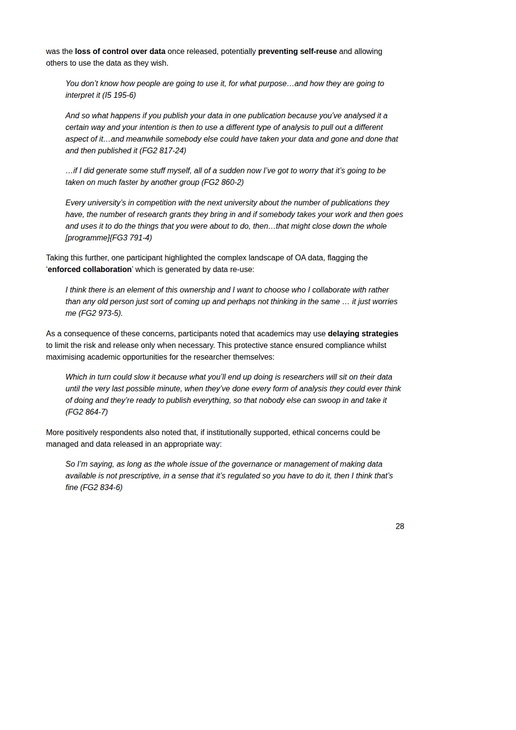was the loss of control over data once released, potentially preventing self-reuse and allowing others to use the data as they wish.
You don’t know how people are going to use it, for what purpose…and how they are going to interpret it (I5 195-6)
And so what happens if you publish your data in one publication because you’ve analysed it a certain way and your intention is then to use a different type of analysis to pull out a different aspect of it…and meanwhile somebody else could have taken your data and gone and done that and then published it (FG2 817-24)
…if I did generate some stuff myself, all of a sudden now I’ve got to worry that it’s going to be taken on much faster by another group (FG2 860-2)
Every university’s in competition with the next university about the number of publications they have, the number of research grants they bring in and if somebody takes your work and then goes and uses it to do the things that you were about to do, then…that might close down the whole [programme]{FG3 791-4)
Taking this further, one participant highlighted the complex landscape of OA data, flagging the ‘enforced collaboration’ which is generated by data re-use:
I think there is an element of this ownership and I want to choose who I collaborate with rather than any old person just sort of coming up and perhaps not thinking in the same … it just worries me (FG2 973-5).
As a consequence of these concerns, participants noted that academics may use delaying strategies to limit the risk and release only when necessary. This protective stance ensured compliance whilst maximising academic opportunities for the researcher themselves:
Which in turn could slow it because what you’ll end up doing is researchers will sit on their data until the very last possible minute, when they’ve done every form of analysis they could ever think of doing and they’re ready to publish everything, so that nobody else can swoop in and take it (FG2 864-7)
More positively respondents also noted that, if institutionally supported, ethical concerns could be managed and data released in an appropriate way:
So I’m saying, as long as the whole issue of the governance or management of making data available is not prescriptive, in a sense that it’s regulated so you have to do it, then I think that’s fine (FG2 834-6)
28